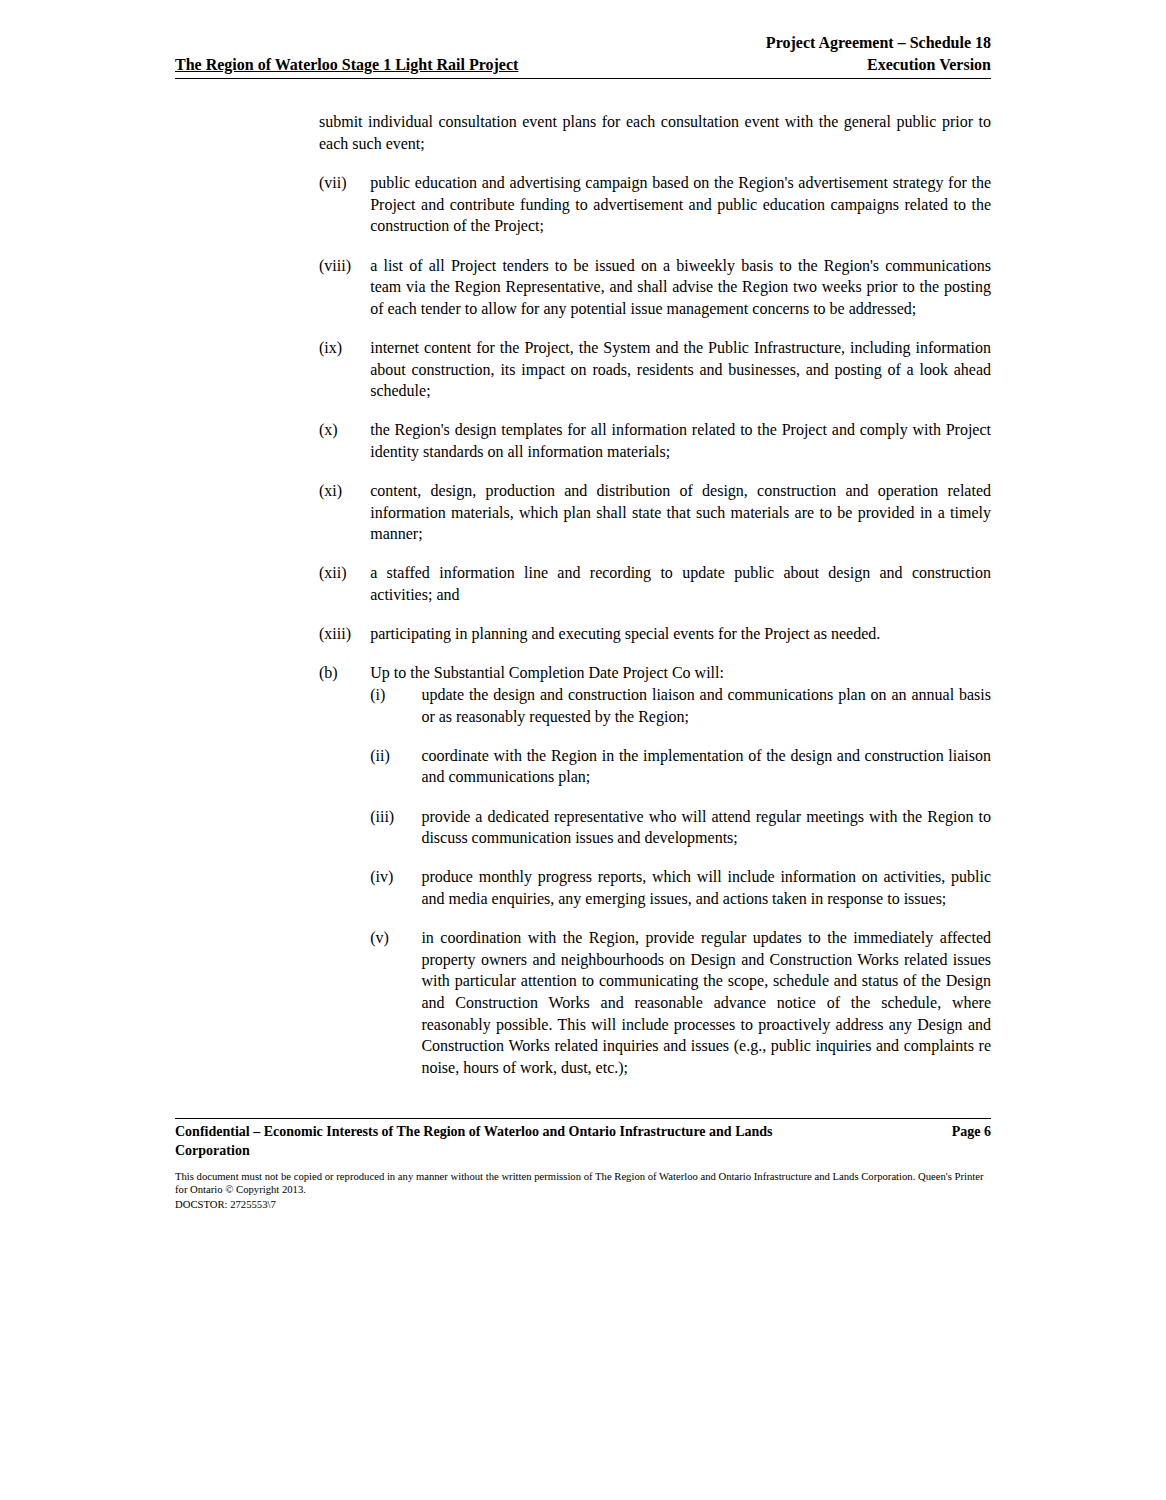The Region of Waterloo Stage 1 Light Rail Project
Project Agreement – Schedule 18
Execution Version
submit individual consultation event plans for each consultation event with the general public prior to each such event;
(vii) public education and advertising campaign based on the Region's advertisement strategy for the Project and contribute funding to advertisement and public education campaigns related to the construction of the Project;
(viii) a list of all Project tenders to be issued on a biweekly basis to the Region's communications team via the Region Representative, and shall advise the Region two weeks prior to the posting of each tender to allow for any potential issue management concerns to be addressed;
(ix) internet content for the Project, the System and the Public Infrastructure, including information about construction, its impact on roads, residents and businesses, and posting of a look ahead schedule;
(x) the Region's design templates for all information related to the Project and comply with Project identity standards on all information materials;
(xi) content, design, production and distribution of design, construction and operation related information materials, which plan shall state that such materials are to be provided in a timely manner;
(xii) a staffed information line and recording to update public about design and construction activities; and
(xiii) participating in planning and executing special events for the Project as needed.
(b)
Up to the Substantial Completion Date Project Co will:
(i) update the design and construction liaison and communications plan on an annual basis or as reasonably requested by the Region;
(ii) coordinate with the Region in the implementation of the design and construction liaison and communications plan;
(iii) provide a dedicated representative who will attend regular meetings with the Region to discuss communication issues and developments;
(iv) produce monthly progress reports, which will include information on activities, public and media enquiries, any emerging issues, and actions taken in response to issues;
(v) in coordination with the Region, provide regular updates to the immediately affected property owners and neighbourhoods on Design and Construction Works related issues with particular attention to communicating the scope, schedule and status of the Design and Construction Works and reasonable advance notice of the schedule, where reasonably possible. This will include processes to proactively address any Design and Construction Works related inquiries and issues (e.g., public inquiries and complaints re noise, hours of work, dust, etc.);
Confidential – Economic Interests of The Region of Waterloo and Ontario Infrastructure and Lands Corporation
Page 6
This document must not be copied or reproduced in any manner without the written permission of The Region of Waterloo and Ontario Infrastructure and Lands Corporation. Queen's Printer for Ontario © Copyright 2013.
DOCSTOR: 2725553\7